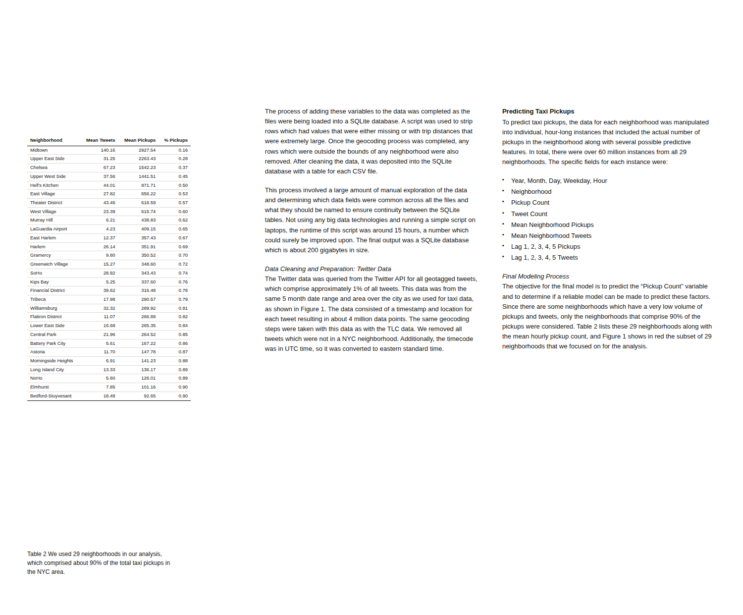| Neighborhood | Mean Tweets | Mean Pickups | % Pickups |
| --- | --- | --- | --- |
| Midtown | 140.16 | 2927.54 | 0.16 |
| Upper East Side | 31.25 | 2263.43 | 0.28 |
| Chelsea | 67.23 | 1542.23 | 0.37 |
| Upper West Side | 37.56 | 1441.51 | 0.45 |
| Hell's Kitchen | 44.01 | 871.71 | 0.50 |
| East Village | 27.82 | 656.22 | 0.53 |
| Theater District | 43.46 | 616.59 | 0.57 |
| West Village | 23.39 | 615.74 | 0.60 |
| Murray Hill | 6.21 | 438.83 | 0.62 |
| LaGuardia Airport | 4.23 | 409.15 | 0.65 |
| East Harlem | 12.37 | 357.43 | 0.67 |
| Harlem | 26.14 | 351.91 | 0.69 |
| Gramercy | 9.80 | 350.52 | 0.70 |
| Greenwich Village | 15.27 | 348.60 | 0.72 |
| SoHo | 28.92 | 343.43 | 0.74 |
| Kips Bay | 5.25 | 337.60 | 0.76 |
| Financial District | 39.62 | 316.48 | 0.78 |
| Tribeca | 17.98 | 290.57 | 0.79 |
| Williamsburg | 32.32 | 289.92 | 0.81 |
| Flatiron District | 11.07 | 266.89 | 0.82 |
| Lower East Side | 16.68 | 265.35 | 0.84 |
| Central Park | 21.96 | 264.52 | 0.85 |
| Battery Park City | 5.61 | 167.22 | 0.86 |
| Astoria | 11.70 | 147.78 | 0.87 |
| Morningside Heights | 6.91 | 141.23 | 0.88 |
| Long Island City | 13.33 | 136.17 | 0.89 |
| NoHo | 5.60 | 126.01 | 0.89 |
| Elmhurst | 7.85 | 101.16 | 0.90 |
| Bedford-Stuyvesant | 18.48 | 92.65 | 0.90 |
Table 2 We used 29 neighborhoods in our analysis, which comprised about 90% of the total taxi pickups in the NYC area.
The process of adding these variables to the data was completed as the files were being loaded into a SQLite database. A script was used to strip rows which had values that were either missing or with trip distances that were extremely large. Once the geocoding process was completed, any rows which were outside the bounds of any neighborhood were also removed. After cleaning the data, it was deposited into the SQLite database with a table for each CSV file.
This process involved a large amount of manual exploration of the data and determining which data fields were common across all the files and what they should be named to ensure continuity between the SQLite tables. Not using any big data technologies and running a simple script on laptops, the runtime of this script was around 15 hours, a number which could surely be improved upon. The final output was a SQLite database which is about 200 gigabytes in size.
Data Cleaning and Preparation: Twitter Data
The Twitter data was queried from the Twitter API for all geotagged tweets, which comprise approximately 1% of all tweets. This data was from the same 5 month date range and area over the city as we used for taxi data, as shown in Figure 1. The data consisted of a timestamp and location for each tweet resulting in about 4 million data points. The same geocoding steps were taken with this data as with the TLC data. We removed all tweets which were not in a NYC neighborhood. Additionally, the timecode was in UTC time, so it was converted to eastern standard time.
Predicting Taxi Pickups
To predict taxi pickups, the data for each neighborhood was manipulated into individual, hour-long instances that included the actual number of pickups in the neighborhood along with several possible predictive features. In total, there were over 60 million instances from all 29 neighborhoods. The specific fields for each instance were:
Year, Month, Day, Weekday, Hour
Neighborhood
Pickup Count
Tweet Count
Mean Neighborhood Pickups
Mean Neighborhood Tweets
Lag 1, 2, 3, 4, 5 Pickups
Lag 1, 2, 3, 4, 5 Tweets
Final Modeling Process
The objective for the final model is to predict the “Pickup Count” variable and to determine if a reliable model can be made to predict these factors. Since there are some neighborhoods which have a very low volume of pickups and tweets, only the neighborhoods that comprise 90% of the pickups were considered. Table 2 lists these 29 neighborhoods along with the mean hourly pickup count, and Figure 1 shows in red the subset of 29 neighborhoods that we focused on for the analysis.